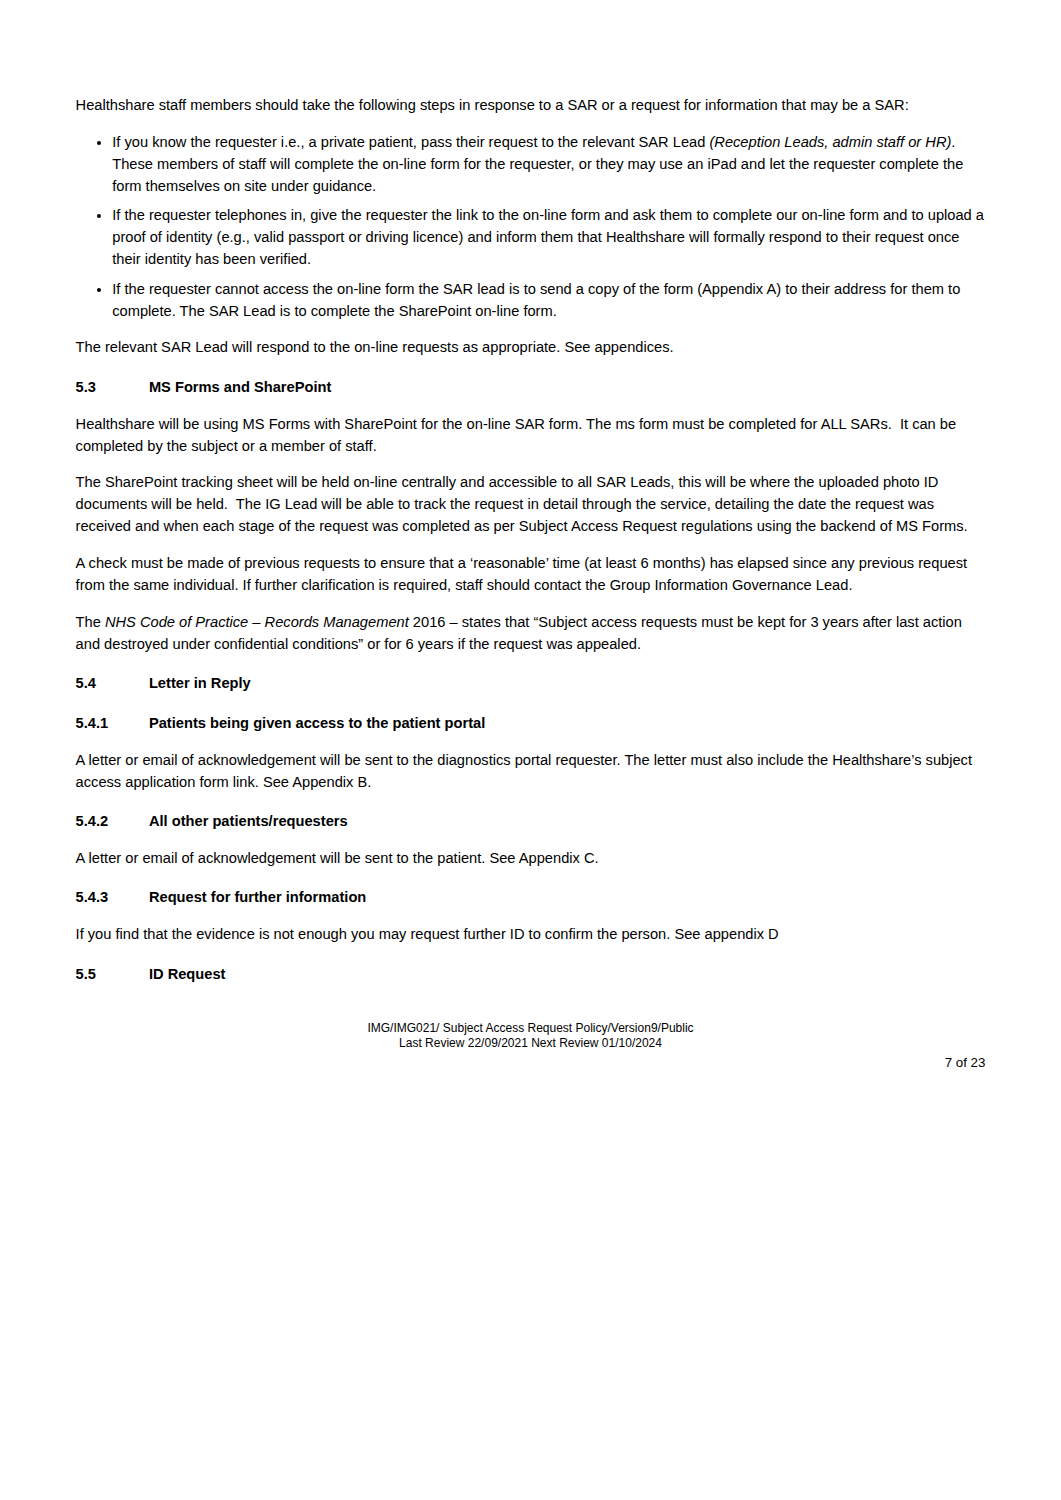Healthshare staff members should take the following steps in response to a SAR or a request for information that may be a SAR:
If you know the requester i.e., a private patient, pass their request to the relevant SAR Lead (Reception Leads, admin staff or HR). These members of staff will complete the on-line form for the requester, or they may use an iPad and let the requester complete the form themselves on site under guidance.
If the requester telephones in, give the requester the link to the on-line form and ask them to complete our on-line form and to upload a proof of identity (e.g., valid passport or driving licence) and inform them that Healthshare will formally respond to their request once their identity has been verified.
If the requester cannot access the on-line form the SAR lead is to send a copy of the form (Appendix A) to their address for them to complete. The SAR Lead is to complete the SharePoint on-line form.
The relevant SAR Lead will respond to the on-line requests as appropriate. See appendices.
5.3 MS Forms and SharePoint
Healthshare will be using MS Forms with SharePoint for the on-line SAR form. The ms form must be completed for ALL SARs. It can be completed by the subject or a member of staff.
The SharePoint tracking sheet will be held on-line centrally and accessible to all SAR Leads, this will be where the uploaded photo ID documents will be held. The IG Lead will be able to track the request in detail through the service, detailing the date the request was received and when each stage of the request was completed as per Subject Access Request regulations using the backend of MS Forms.
A check must be made of previous requests to ensure that a ‘reasonable’ time (at least 6 months) has elapsed since any previous request from the same individual. If further clarification is required, staff should contact the Group Information Governance Lead.
The NHS Code of Practice – Records Management 2016 – states that “Subject access requests must be kept for 3 years after last action and destroyed under confidential conditions” or for 6 years if the request was appealed.
5.4 Letter in Reply
5.4.1 Patients being given access to the patient portal
A letter or email of acknowledgement will be sent to the diagnostics portal requester. The letter must also include the Healthshare’s subject access application form link. See Appendix B.
5.4.2 All other patients/requesters
A letter or email of acknowledgement will be sent to the patient. See Appendix C.
5.4.3 Request for further information
If you find that the evidence is not enough you may request further ID to confirm the person. See appendix D
5.5 ID Request
IMG/IMG021/ Subject Access Request Policy/Version9/Public
Last Review 22/09/2021 Next Review 01/10/2024
7 of 23